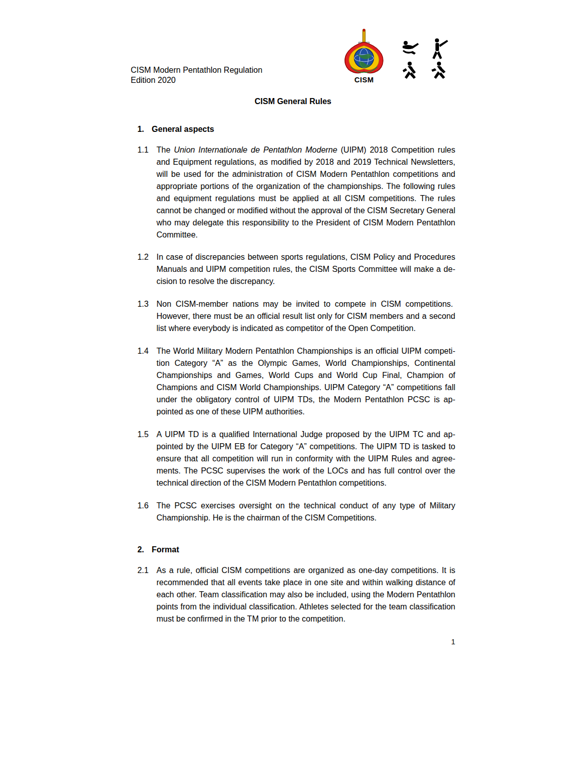CISM Modern Pentathlon Regulation
Edition 2020
CISM
CISM General Rules
General aspects
1.1
The Union Internationale de Pentathlon Moderne (UIPM) 2018 Competition rules and Equipment regulations, as modified by 2018 and 2019 Technical Newsletters, will be used for the administration of CISM Modern Pentathlon competitions and appropriate portions of the organization of the championships. The following rules and equipment regulations must be applied at all CISM competitions. The rules cannot be changed or modified without the approval of the CISM Secretary General who may delegate this responsibility to the President of CISM Modern Pentathlon Committee.
1.2
In case of discrepancies between sports regulations, CISM Policy and Procedures Manuals and UIPM competition rules, the CISM Sports Committee will make a decision to resolve the discrepancy.
1.3
Non CISM-member nations may be invited to compete in CISM competitions. However, there must be an official result list only for CISM members and a second list where everybody is indicated as competitor of the Open Competition.
1.4
The World Military Modern Pentathlon Championships is an official UIPM competition Category “A” as the Olympic Games, World Championships, Continental Championships and Games, World Cups and World Cup Final, Champion of Champions and CISM World Championships. UIPM Category “A” competitions fall under the obligatory control of UIPM TDs, the Modern Pentathlon PCSC is appointed as one of these UIPM authorities.
1.5
A UIPM TD is a qualified International Judge proposed by the UIPM TC and appointed by the UIPM EB for Category “A” competitions. The UIPM TD is tasked to ensure that all competition will run in conformity with the UIPM Rules and agreements. The PCSC supervises the work of the LOCs and has full control over the technical direction of the CISM Modern Pentathlon competitions.
1.6
The PCSC exercises oversight on the technical conduct of any type of Military Championship. He is the chairman of the CISM Competitions.
Format
2.1
As a rule, official CISM competitions are organized as one-day competitions. It is recommended that all events take place in one site and within walking distance of each other. Team classification may also be included, using the Modern Pentathlon points from the individual classification. Athletes selected for the team classification must be confirmed in the TM prior to the competition.
1